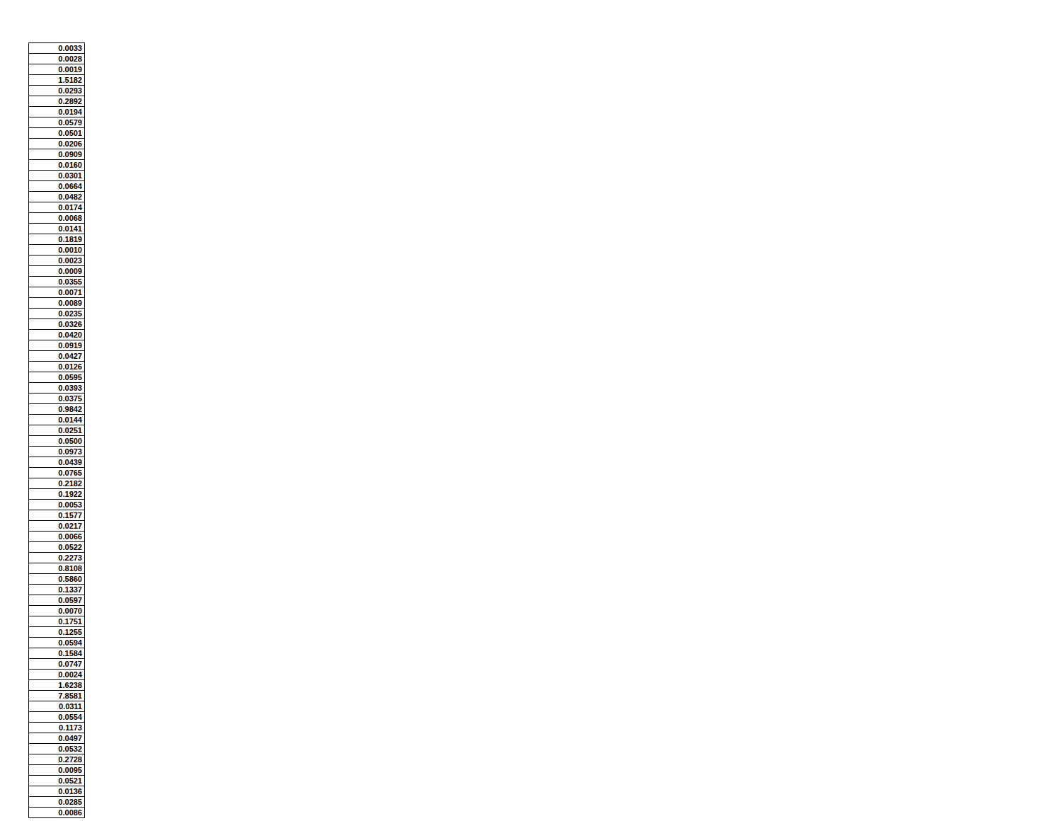| 0.0033 |
| 0.0028 |
| 0.0019 |
| 1.5182 |
| 0.0293 |
| 0.2892 |
| 0.0194 |
| 0.0579 |
| 0.0501 |
| 0.0206 |
| 0.0909 |
| 0.0160 |
| 0.0301 |
| 0.0664 |
| 0.0482 |
| 0.0174 |
| 0.0068 |
| 0.0141 |
| 0.1819 |
| 0.0010 |
| 0.0023 |
| 0.0009 |
| 0.0355 |
| 0.0071 |
| 0.0089 |
| 0.0235 |
| 0.0326 |
| 0.0420 |
| 0.0919 |
| 0.0427 |
| 0.0126 |
| 0.0595 |
| 0.0393 |
| 0.0375 |
| 0.9842 |
| 0.0144 |
| 0.0251 |
| 0.0500 |
| 0.0973 |
| 0.0439 |
| 0.0765 |
| 0.2182 |
| 0.1922 |
| 0.0053 |
| 0.1577 |
| 0.0217 |
| 0.0066 |
| 0.0522 |
| 0.2273 |
| 0.8108 |
| 0.5860 |
| 0.1337 |
| 0.0597 |
| 0.0070 |
| 0.1751 |
| 0.1255 |
| 0.0594 |
| 0.1584 |
| 0.0747 |
| 0.0024 |
| 1.6238 |
| 7.8581 |
| 0.0311 |
| 0.0554 |
| 0.1173 |
| 0.0497 |
| 0.0532 |
| 0.2728 |
| 0.0095 |
| 0.0521 |
| 0.0136 |
| 0.0285 |
| 0.0086 |